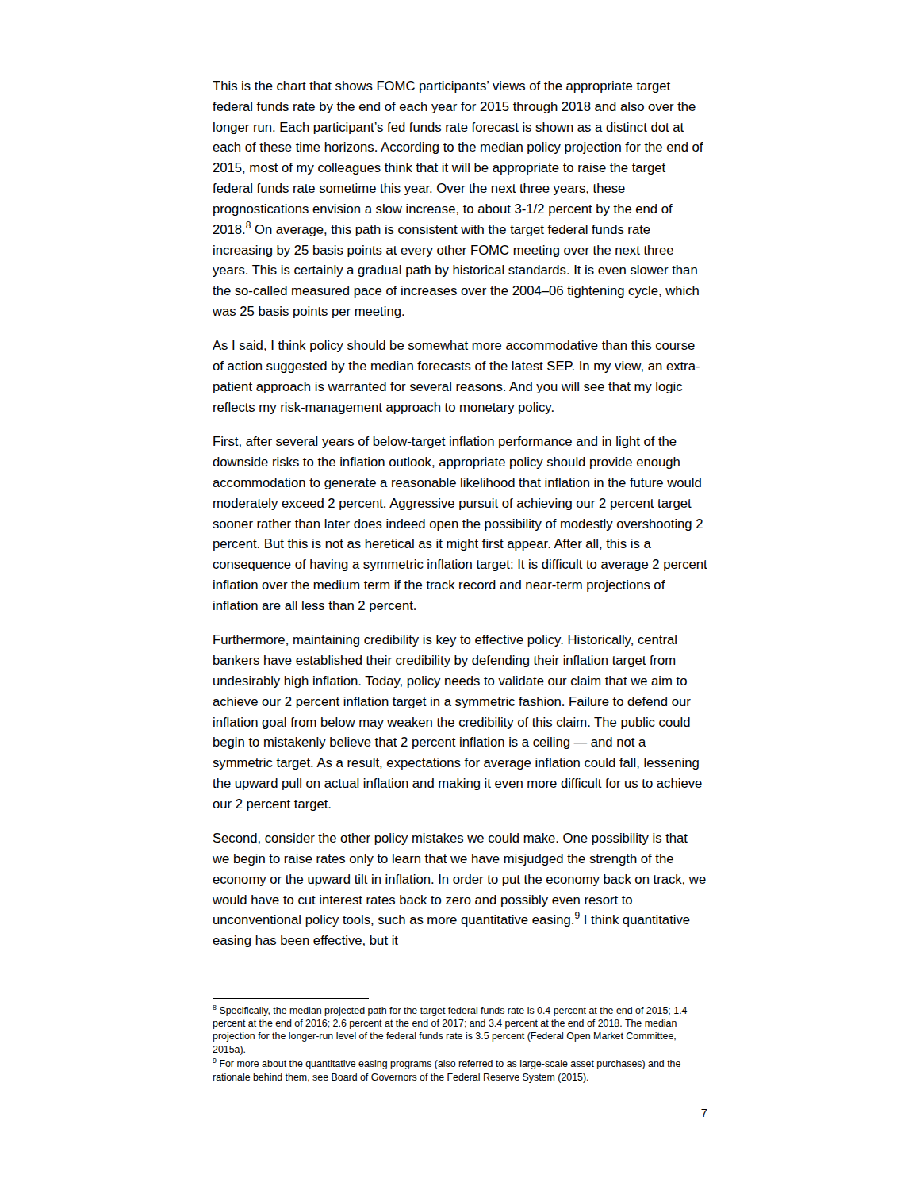This is the chart that shows FOMC participants’ views of the appropriate target federal funds rate by the end of each year for 2015 through 2018 and also over the longer run. Each participant’s fed funds rate forecast is shown as a distinct dot at each of these time horizons. According to the median policy projection for the end of 2015, most of my colleagues think that it will be appropriate to raise the target federal funds rate sometime this year. Over the next three years, these prognostications envision a slow increase, to about 3-1/2 percent by the end of 2018.8 On average, this path is consistent with the target federal funds rate increasing by 25 basis points at every other FOMC meeting over the next three years. This is certainly a gradual path by historical standards. It is even slower than the so-called measured pace of increases over the 2004–06 tightening cycle, which was 25 basis points per meeting.
As I said, I think policy should be somewhat more accommodative than this course of action suggested by the median forecasts of the latest SEP. In my view, an extra-patient approach is warranted for several reasons. And you will see that my logic reflects my risk-management approach to monetary policy.
First, after several years of below-target inflation performance and in light of the downside risks to the inflation outlook, appropriate policy should provide enough accommodation to generate a reasonable likelihood that inflation in the future would moderately exceed 2 percent. Aggressive pursuit of achieving our 2 percent target sooner rather than later does indeed open the possibility of modestly overshooting 2 percent. But this is not as heretical as it might first appear. After all, this is a consequence of having a symmetric inflation target: It is difficult to average 2 percent inflation over the medium term if the track record and near-term projections of inflation are all less than 2 percent.
Furthermore, maintaining credibility is key to effective policy. Historically, central bankers have established their credibility by defending their inflation target from undesirably high inflation. Today, policy needs to validate our claim that we aim to achieve our 2 percent inflation target in a symmetric fashion. Failure to defend our inflation goal from below may weaken the credibility of this claim. The public could begin to mistakenly believe that 2 percent inflation is a ceiling — and not a symmetric target. As a result, expectations for average inflation could fall, lessening the upward pull on actual inflation and making it even more difficult for us to achieve our 2 percent target.
Second, consider the other policy mistakes we could make. One possibility is that we begin to raise rates only to learn that we have misjudged the strength of the economy or the upward tilt in inflation. In order to put the economy back on track, we would have to cut interest rates back to zero and possibly even resort to unconventional policy tools, such as more quantitative easing.9 I think quantitative easing has been effective, but it
8 Specifically, the median projected path for the target federal funds rate is 0.4 percent at the end of 2015; 1.4 percent at the end of 2016; 2.6 percent at the end of 2017; and 3.4 percent at the end of 2018. The median projection for the longer-run level of the federal funds rate is 3.5 percent (Federal Open Market Committee, 2015a).
9 For more about the quantitative easing programs (also referred to as large-scale asset purchases) and the rationale behind them, see Board of Governors of the Federal Reserve System (2015).
7